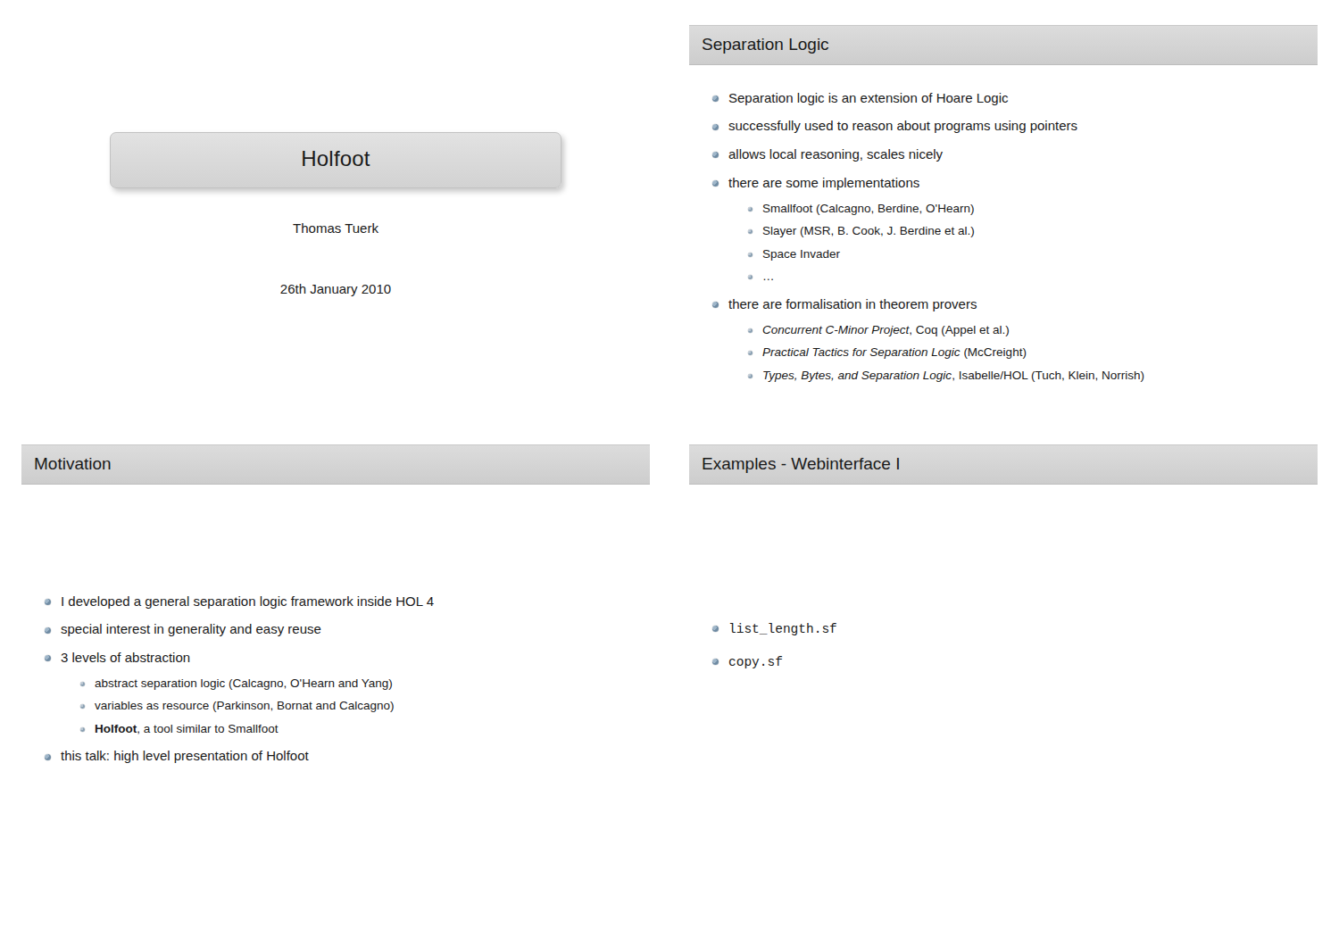Holfoot
Thomas Tuerk
26th January 2010
Separation Logic
Separation logic is an extension of Hoare Logic
successfully used to reason about programs using pointers
allows local reasoning, scales nicely
there are some implementations
Smallfoot (Calcagno, Berdine, O'Hearn)
Slayer (MSR, B. Cook, J. Berdine et al.)
Space Invader
…
there are formalisation in theorem provers
Concurrent C-Minor Project, Coq (Appel et al.)
Practical Tactics for Separation Logic (McCreight)
Types, Bytes, and Separation Logic, Isabelle/HOL (Tuch, Klein, Norrish)
Motivation
I developed a general separation logic framework inside HOL 4
special interest in generality and easy reuse
3 levels of abstraction
abstract separation logic (Calcagno, O'Hearn and Yang)
variables as resource (Parkinson, Bornat and Calcagno)
Holfoot, a tool similar to Smallfoot
this talk: high level presentation of Holfoot
Examples - Webinterface I
list_length.sf
copy.sf